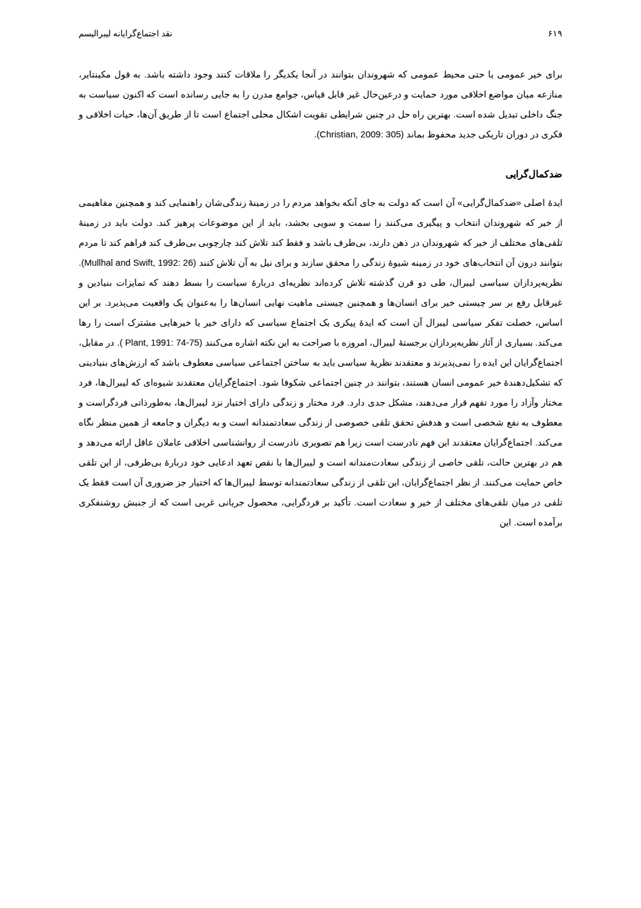۶۱۹ نقد اجتماع‌گرایانه لیبرالیسم
برای خیر عمومی یا حتی محیط عمومی که شهروندان بتوانند در آنجا یکدیگر را ملاقات کنند وجود داشته باشد. به قول مکینتایر، منازعه میان مواضع اخلاقی مورد حمایت و درعین‌حال غیر قابل قیاس، جوامع مدرن را به جایی رسانده است که اکنون سیاست به جنگ داخلی تبدیل شده است. بهترین راه حل در چنین شرایطی تقویت اشکال محلی اجتماع است تا از طریق آن‌ها، حیات اخلاقی و فکری در دوران تاریکی جدید محفوظ بماند (Christian, 2009: 305).
ضدکمال‌گرایی
ایدهٔ اصلی «ضدکمال‌گرایی» آن است که دولت به جای آنکه بخواهد مردم را در زمینهٔ زندگی‌شان راهنمایی کند و همچنین مفاهیمی از خیر که شهروندان انتخاب و پیگیری می‌کنند را سمت و سویی بخشد، باید از این موضوعات پرهیز کند. دولت باید در زمینهٔ تلقی‌های مختلف از خیر که شهروندان در ذهن دارند، بی‌طرف باشد و فقط کند تلاش کند چارچوبی بی‌طرف کند فراهم کند تا مردم بتوانند درون آن انتخاب‌های خود در زمینه شیوهٔ زندگی را محقق سازند و برای نیل به آن تلاش کنند (Mullhal and Swift, 1992: 26). نظریه‌پردازان سیاسی لیبرال، طی دو قرن گذشته تلاش کرده‌اند نظریه‌ای دربارهٔ سیاست را بسط دهند که تمایزات بنیادین و غیرقابل رفع بر سر چیستی خیر برای انسان‌ها و همچنین چیستی ماهیت نهایی انسان‌ها را به‌عنوان یک واقعیت می‌پذیرد. بر این اساس، خصلت تفکر سیاسی لیبرال آن است که ایدهٔ پیکری یک اجتماع سیاسی که دارای خیر یا خیرهایی مشترک است را رها می‌کند. بسیاری از آثار نظریه‌پردازان برجستهٔ لیبرال، امروزه با صراحت به این نکته اشاره می‌کنند ( Plant, 1991: 74-75). در مقابل، اجتماع‌گرایان این ایده را نمی‌پذیرند و معتقدند نظریهٔ سیاسی باید به ساختن اجتماعی سیاسی معطوف باشد که ارزش‌های بنیادینی که تشکیل‌دهندهٔ خیر عمومی انسان هستند، بتوانند در چنین اجتماعی شکوفا شود. اجتماع‌گرایان معتقدند شیوه‌ای که لیبرال‌ها، فرد مختار وآزاد را مورد تفهم قرار می‌دهند، مشکل جدی دارد. فرد مختار و زندگی دارای اختیار نزد لیبرال‌ها، به‌طورذاتی فردگراست و معطوف به نفع شخصی است و هدفش تحقق تلقی خصوصی از زندگی سعادتمندانه است و به دیگران و جامعه از همین منظر نگاه می‌کند. اجتماع‌گرایان معتقدند این فهم نادرست است زیرا هم تصویری نادرست از روانشناسی اخلاقی عاملان عاقل ارائه می‌دهد و هم در بهترین حالت، تلقی خاصی از زندگی سعادت‌مندانه است و لیبرال‌ها با نقص تعهد ادعایی خود دربارهٔ بی‌طرفی، از این تلقی خاص حمایت می‌کنند. از نظر اجتماع‌گرایان، این تلقی از زندگی سعادتمندانه توسط لیبرال‌ها که اختیار جز ضروری آن است فقط یک تلقی در میان تلقی‌های مختلف از خیر و سعادت است. تأکید بر فردگرایی، محصول جریانی غربی است که از جنبش روشنفکری برآمده است. این